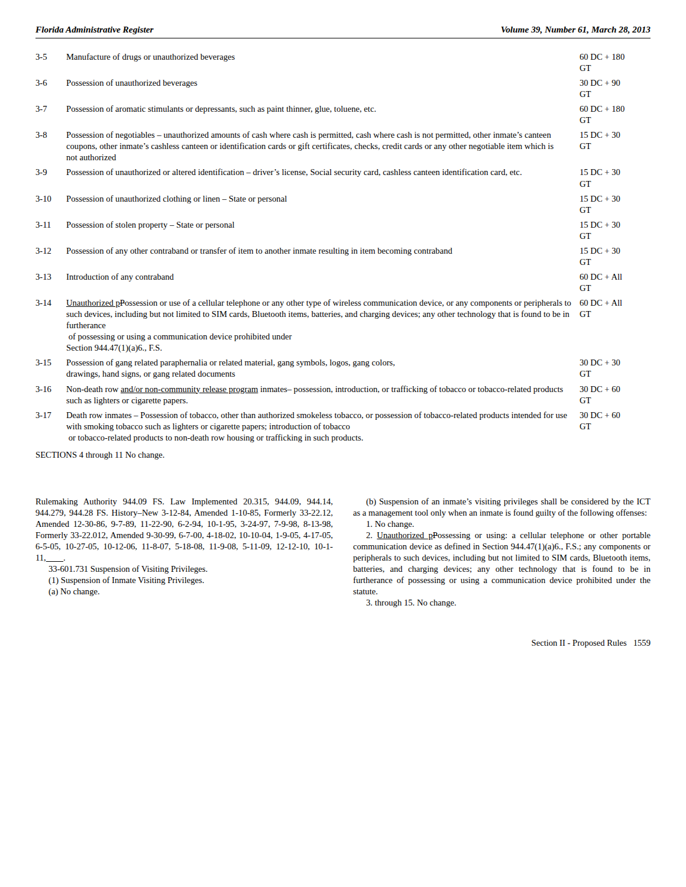Florida Administrative Register
Volume 39, Number 61, March 28, 2013
| 3-5 | Manufacture of drugs or unauthorized beverages | 60 DC + 180 GT |
| 3-6 | Possession of unauthorized beverages | 30 DC + 90 GT |
| 3-7 | Possession of aromatic stimulants or depressants, such as paint thinner, glue, toluene, etc. | 60 DC + 180 GT |
| 3-8 | Possession of negotiables – unauthorized amounts of cash where cash is permitted, cash where cash is not permitted, other inmate’s canteen coupons, other inmate’s cashless canteen or identification cards or gift certificates, checks, credit cards or any other negotiable item which is not authorized | 15 DC + 30 GT |
| 3-9 | Possession of unauthorized or altered identification – driver’s license, Social security card, cashless canteen identification card, etc. | 15 DC + 30 GT |
| 3-10 | Possession of unauthorized clothing or linen – State or personal | 15 DC + 30 GT |
| 3-11 | Possession of stolen property – State or personal | 15 DC + 30 GT |
| 3-12 | Possession of any other contraband or transfer of item to another inmate resulting in item becoming contraband | 15 DC + 30 GT |
| 3-13 | Introduction of any contraband | 60 DC + All GT |
| 3-14 | Unauthorized p P ossession or use of a cellular telephone or any other type of wireless communication device, or any components or peripherals to such devices, including but not limited to SIM cards, Bluetooth items, batteries, and charging devices; any other technology that is found to be in furtherance of possessing or using a communication device prohibited under Section 944.47(1)(a)6., F.S. | 60 DC + All GT |
| 3-15 | Possession of gang related paraphernalia or related material, gang symbols, logos, gang colors, drawings, hand signs, or gang related documents | 30 DC + 30 GT |
| 3-16 | Non-death row and/or non-community release program inmates– possession, introduction, or trafficking of tobacco or tobacco-related products such as lighters or cigarette papers. | 30 DC + 60 GT |
| 3-17 | Death row inmates – Possession of tobacco, other than authorized smokeless tobacco, or possession of tobacco-related products intended for use with smoking tobacco such as lighters or cigarette papers; introduction of tobacco or tobacco-related products to non-death row housing or trafficking in such products. | 30 DC + 60 GT |
SECTIONS 4 through 11 No change.
Rulemaking Authority 944.09 FS. Law Implemented 20.315, 944.09, 944.14, 944.279, 944.28 FS. History–New 3-12-84, Amended 1-10-85, Formerly 33-22.12, Amended 12-30-86, 9-7-89, 11-22-90, 6-2-94, 10-1-95, 3-24-97, 7-9-98, 8-13-98, Formerly 33-22.012, Amended 9-30-99, 6-7-00, 4-18-02, 10-10-04, 1-9-05, 4-17-05, 6-5-05, 10-27-05, 10-12-06, 11-8-07, 5-18-08, 11-9-08, 5-11-09, 12-12-10, 10-1-11, .
33-601.731 Suspension of Visiting Privileges.
(1) Suspension of Inmate Visiting Privileges.
(a) No change.
(b) Suspension of an inmate’s visiting privileges shall be considered by the ICT as a management tool only when an inmate is found guilty of the following offenses:
1. No change.
2. Unauthorized p Possessing or using: a cellular telephone or other portable communication device as defined in Section 944.47(1)(a)6., F.S.; any components or peripherals to such devices, including but not limited to SIM cards, Bluetooth items, batteries, and charging devices; any other technology that is found to be in furtherance of possessing or using a communication device prohibited under the statute.
3. through 15. No change.
Section II - Proposed Rules 1559